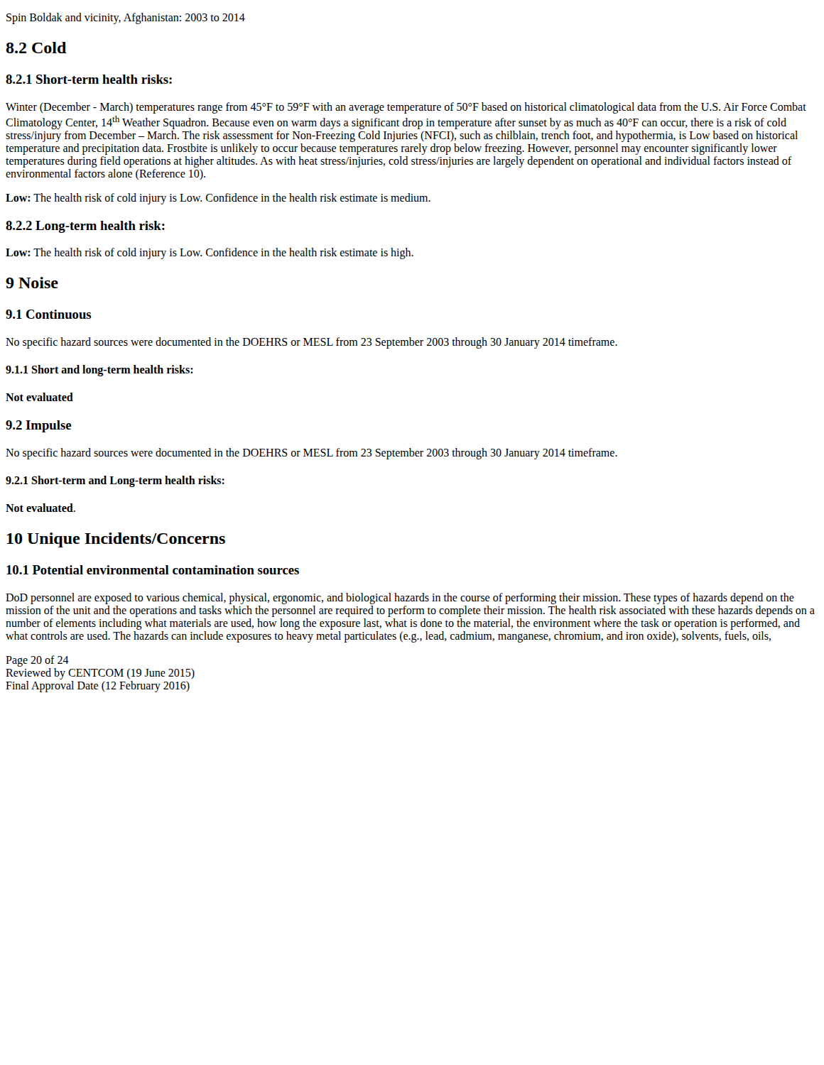Spin Boldak and vicinity, Afghanistan: 2003 to 2014
8.2 Cold
8.2.1 Short-term health risks:
Winter (December - March) temperatures range from 45°F to 59°F with an average temperature of 50°F based on historical climatological data from the U.S. Air Force Combat Climatology Center, 14th Weather Squadron. Because even on warm days a significant drop in temperature after sunset by as much as 40°F can occur, there is a risk of cold stress/injury from December – March. The risk assessment for Non-Freezing Cold Injuries (NFCI), such as chilblain, trench foot, and hypothermia, is Low based on historical temperature and precipitation data. Frostbite is unlikely to occur because temperatures rarely drop below freezing. However, personnel may encounter significantly lower temperatures during field operations at higher altitudes. As with heat stress/injuries, cold stress/injuries are largely dependent on operational and individual factors instead of environmental factors alone (Reference 10).
Low: The health risk of cold injury is Low. Confidence in the health risk estimate is medium.
8.2.2 Long-term health risk:
Low: The health risk of cold injury is Low. Confidence in the health risk estimate is high.
9 Noise
9.1 Continuous
No specific hazard sources were documented in the DOEHRS or MESL from 23 September 2003 through 30 January 2014 timeframe.
9.1.1 Short and long-term health risks:
Not evaluated
9.2 Impulse
No specific hazard sources were documented in the DOEHRS or MESL from 23 September 2003 through 30 January 2014 timeframe.
9.2.1 Short-term and Long-term health risks:
Not evaluated.
10 Unique Incidents/Concerns
10.1 Potential environmental contamination sources
DoD personnel are exposed to various chemical, physical, ergonomic, and biological hazards in the course of performing their mission. These types of hazards depend on the mission of the unit and the operations and tasks which the personnel are required to perform to complete their mission. The health risk associated with these hazards depends on a number of elements including what materials are used, how long the exposure last, what is done to the material, the environment where the task or operation is performed, and what controls are used. The hazards can include exposures to heavy metal particulates (e.g., lead, cadmium, manganese, chromium, and iron oxide), solvents, fuels, oils,
Page 20 of 24
Reviewed by CENTCOM (19 June 2015)
Final Approval Date (12 February 2016)